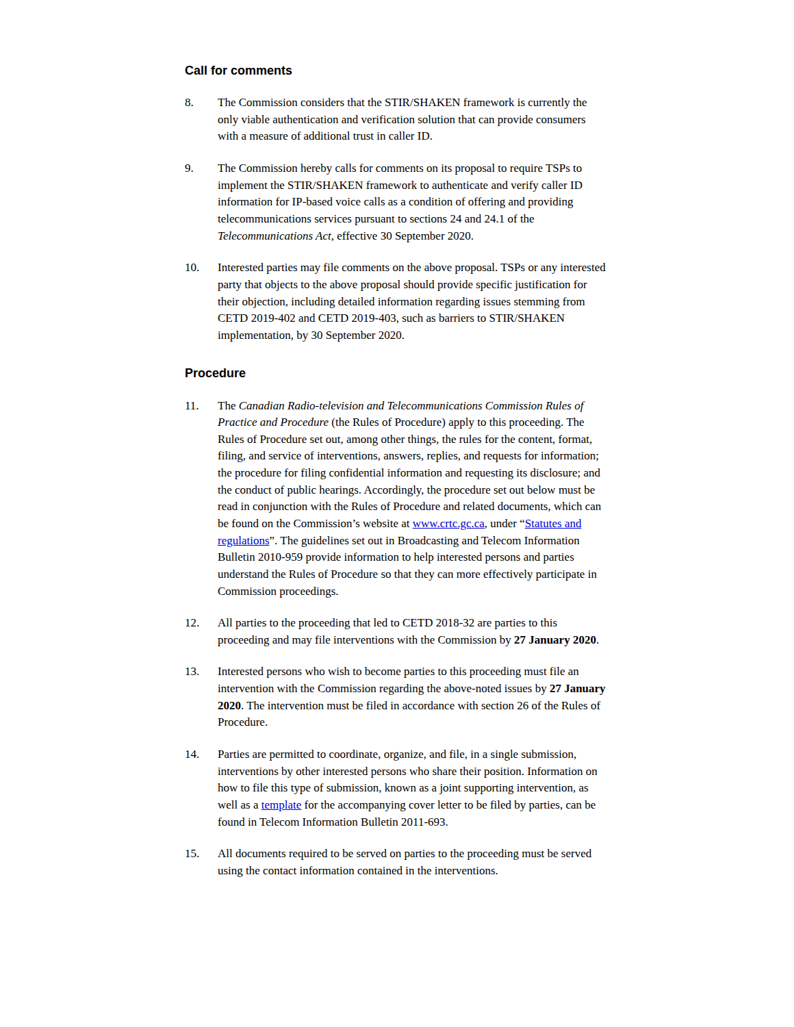Call for comments
8. The Commission considers that the STIR/SHAKEN framework is currently the only viable authentication and verification solution that can provide consumers with a measure of additional trust in caller ID.
9. The Commission hereby calls for comments on its proposal to require TSPs to implement the STIR/SHAKEN framework to authenticate and verify caller ID information for IP-based voice calls as a condition of offering and providing telecommunications services pursuant to sections 24 and 24.1 of the Telecommunications Act, effective 30 September 2020.
10. Interested parties may file comments on the above proposal. TSPs or any interested party that objects to the above proposal should provide specific justification for their objection, including detailed information regarding issues stemming from CETD 2019-402 and CETD 2019-403, such as barriers to STIR/SHAKEN implementation, by 30 September 2020.
Procedure
11. The Canadian Radio-television and Telecommunications Commission Rules of Practice and Procedure (the Rules of Procedure) apply to this proceeding. The Rules of Procedure set out, among other things, the rules for the content, format, filing, and service of interventions, answers, replies, and requests for information; the procedure for filing confidential information and requesting its disclosure; and the conduct of public hearings. Accordingly, the procedure set out below must be read in conjunction with the Rules of Procedure and related documents, which can be found on the Commission’s website at www.crtc.gc.ca, under “Statutes and regulations”. The guidelines set out in Broadcasting and Telecom Information Bulletin 2010-959 provide information to help interested persons and parties understand the Rules of Procedure so that they can more effectively participate in Commission proceedings.
12. All parties to the proceeding that led to CETD 2018-32 are parties to this proceeding and may file interventions with the Commission by 27 January 2020.
13. Interested persons who wish to become parties to this proceeding must file an intervention with the Commission regarding the above-noted issues by 27 January 2020. The intervention must be filed in accordance with section 26 of the Rules of Procedure.
14. Parties are permitted to coordinate, organize, and file, in a single submission, interventions by other interested persons who share their position. Information on how to file this type of submission, known as a joint supporting intervention, as well as a template for the accompanying cover letter to be filed by parties, can be found in Telecom Information Bulletin 2011-693.
15. All documents required to be served on parties to the proceeding must be served using the contact information contained in the interventions.